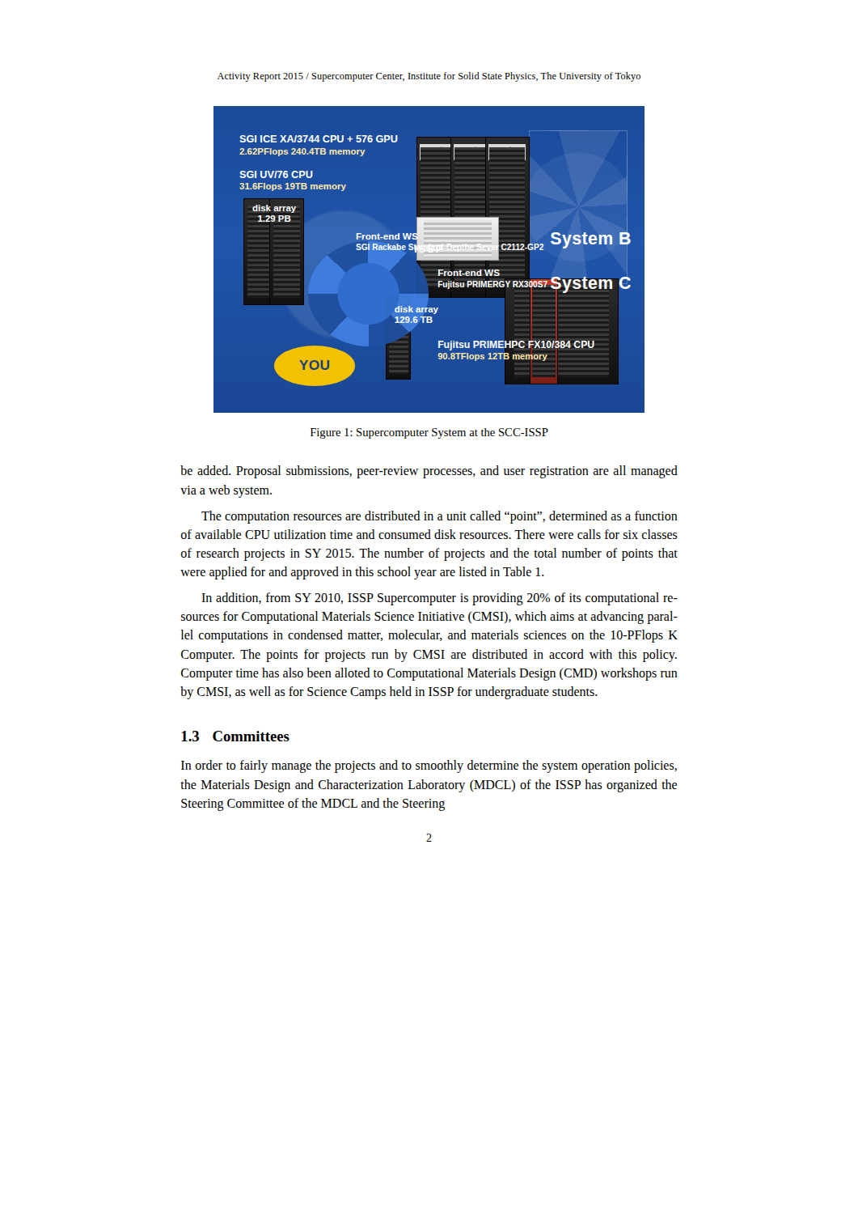Activity Report 2015 / Supercomputer Center, Institute for Solid State Physics, The University of Tokyo
sgi
sgi
sgi
ISSP
SGI ICE XA/3744 CPU + 576 GPU
2.62PFlops 240.4TB memory
SGI UV/76 CPU
31.6Flops 19TB memory
disk array
1.29 PB
Front-end WS
SGI Rackabe Standard-Depthe Sever C2112-GP2
System B
Front-end WS
Fujitsu PRIMERGY RX300S7
System C
disk array
129.6 TB
Fujitsu PRIMEHPC FX10/384 CPU
90.8TFlops 12TB memory
YOU
Figure 1: Supercomputer System at the SCC-ISSP
be added. Proposal submissions, peer-review processes, and user registration are all managed via a web system.
The computation resources are distributed in a unit called “point”, determined as a function of available CPU utilization time and consumed disk resources. There were calls for six classes of research projects in SY 2015. The number of projects and the total number of points that were applied for and approved in this school year are listed in Table 1.
In addition, from SY 2010, ISSP Supercomputer is providing 20% of its computational resources for Computational Materials Science Initiative (CMSI), which aims at advancing parallel computations in condensed matter, molecular, and materials sciences on the 10-PFlops K Computer. The points for projects run by CMSI are distributed in accord with this policy. Computer time has also been alloted to Computational Materials Design (CMD) workshops run by CMSI, as well as for Science Camps held in ISSP for undergraduate students.
1.3 Committees
In order to fairly manage the projects and to smoothly determine the system operation policies, the Materials Design and Characterization Laboratory (MDCL) of the ISSP has organized the Steering Committee of the MDCL and the Steering
2